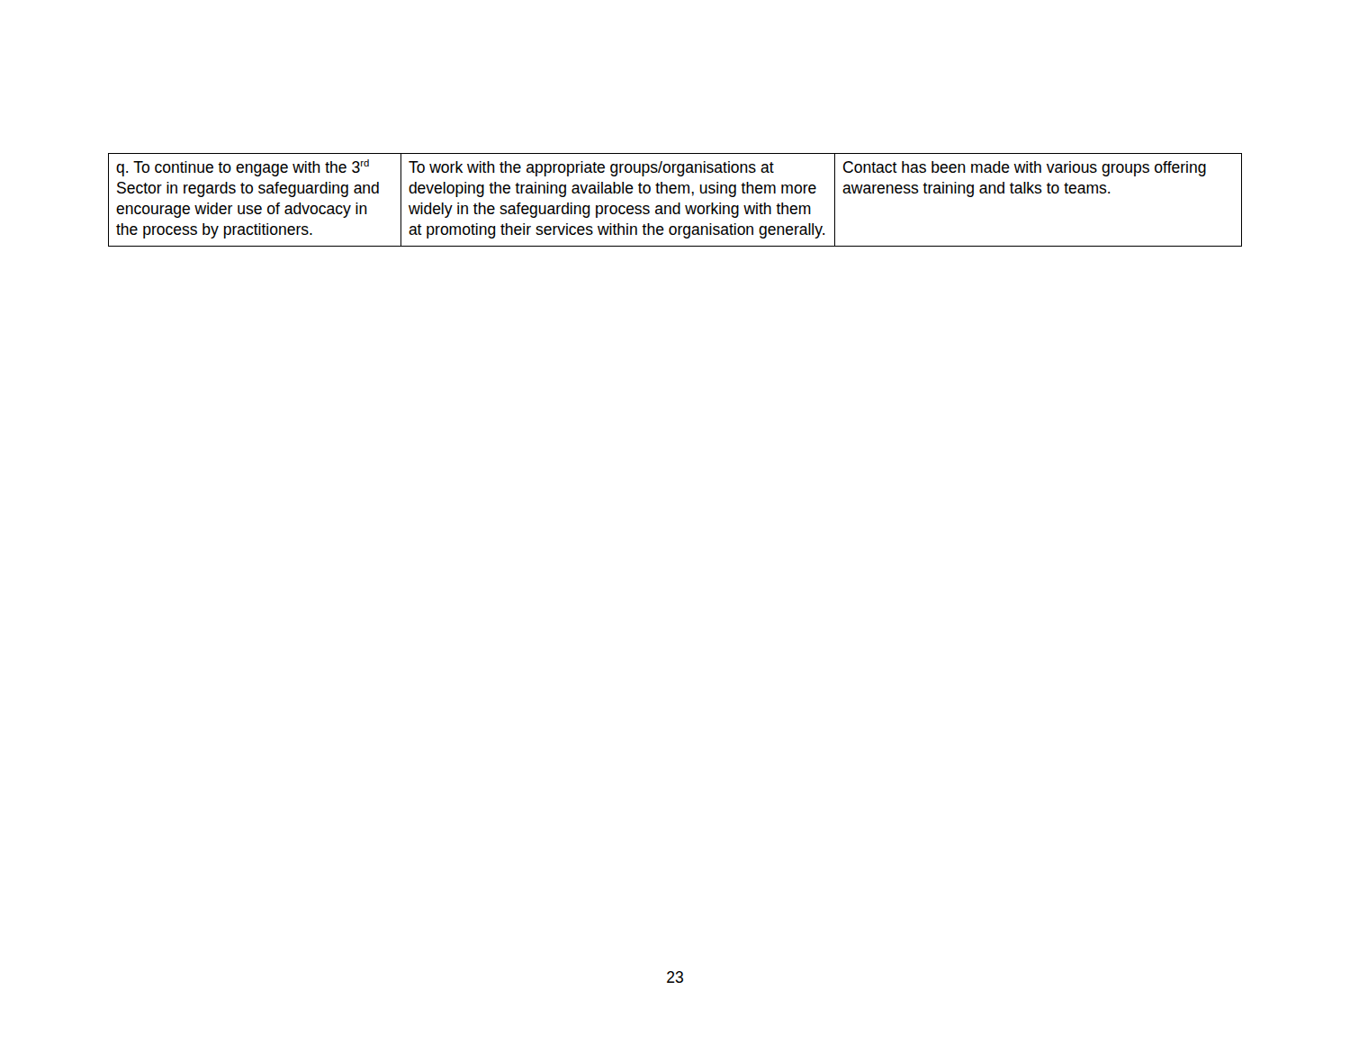| q. To continue to engage with the 3 rd Sector in regards to safeguarding and encourage wider use of advocacy in the process by practitioners. | To work with the appropriate groups/organisations at developing the training available to them, using them more widely in the safeguarding process and working with them at promoting their services within the organisation generally. | Contact has been made with various groups offering awareness training and talks to teams. |
23